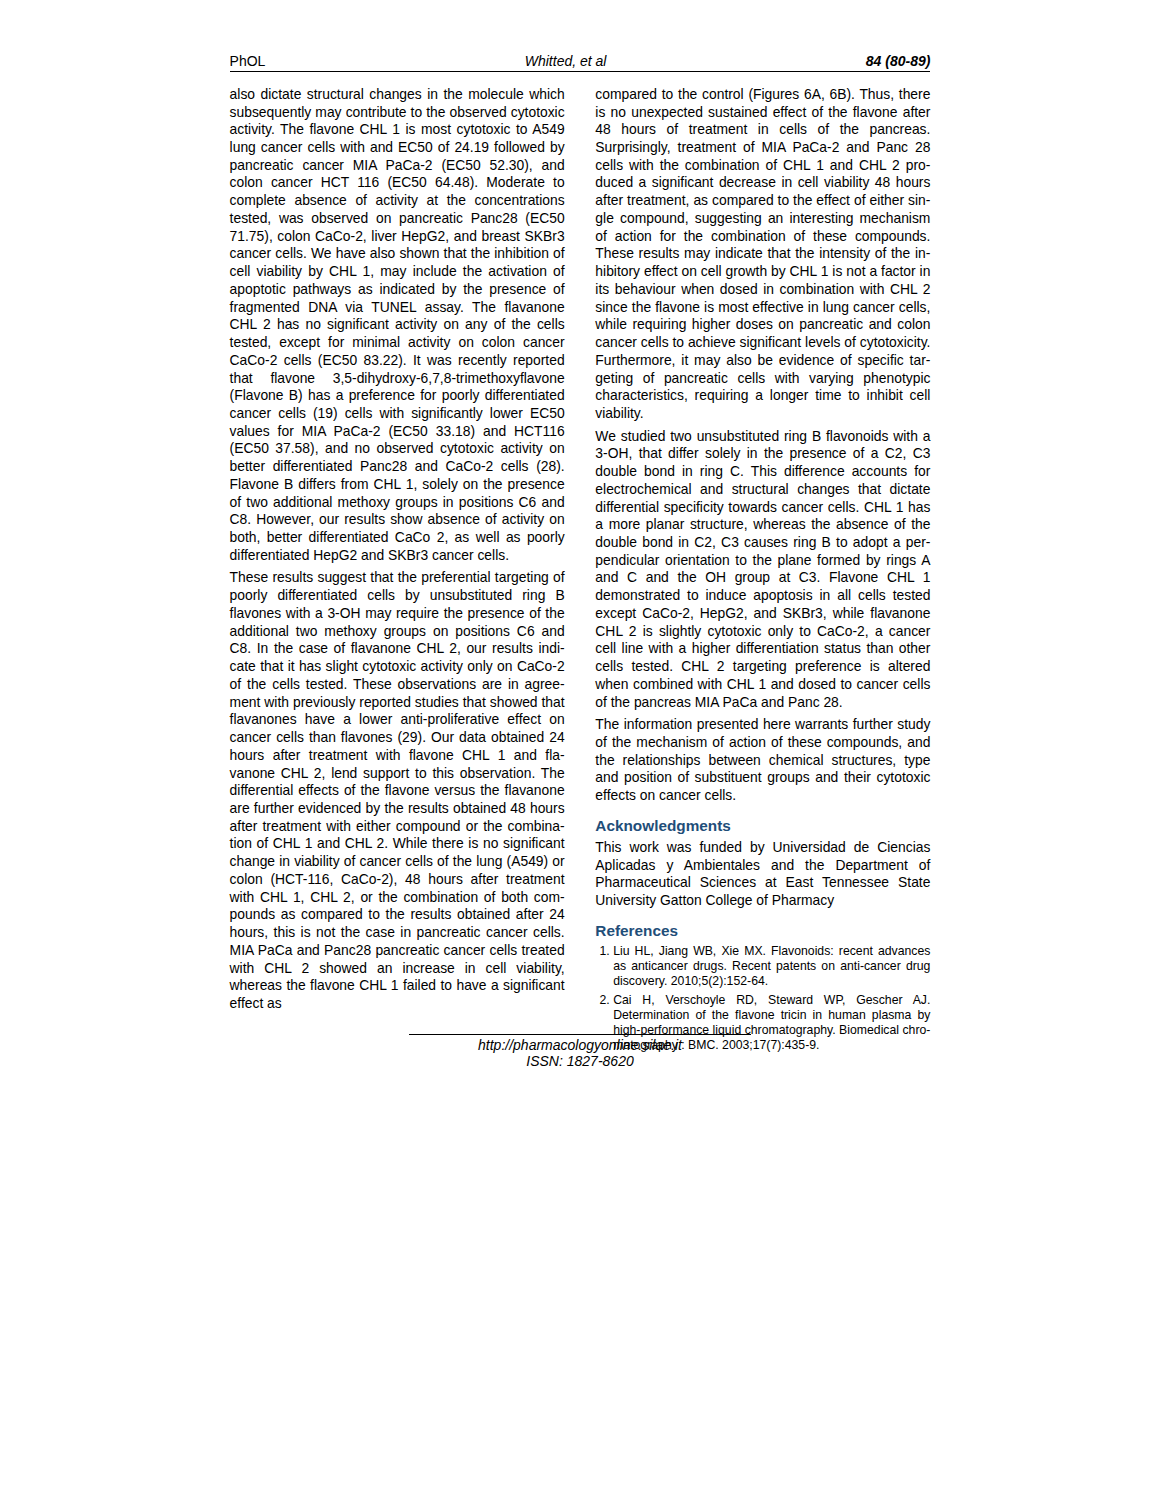PhOL Whitted, et al 84 (80-89)
also dictate structural changes in the molecule which subsequently may contribute to the observed cytotoxic activity. The flavone CHL 1 is most cytotoxic to A549 lung cancer cells with and EC50 of 24.19 followed by pancreatic cancer MIA PaCa-2 (EC50 52.30), and colon cancer HCT 116 (EC50 64.48). Moderate to complete absence of activity at the concentrations tested, was observed on pancreatic Panc28 (EC50 71.75), colon CaCo-2, liver HepG2, and breast SKBr3 cancer cells. We have also shown that the inhibition of cell viability by CHL 1, may include the activation of apoptotic pathways as indicated by the presence of fragmented DNA via TUNEL assay. The flavanone CHL 2 has no significant activity on any of the cells tested, except for minimal activity on colon cancer CaCo-2 cells (EC50 83.22). It was recently reported that flavone 3,5-dihydroxy-6,7,8-trimethoxyflavone (Flavone B) has a preference for poorly differentiated cancer cells (19) cells with significantly lower EC50 values for MIA PaCa-2 (EC50 33.18) and HCT116 (EC50 37.58), and no observed cytotoxic activity on better differentiated Panc28 and CaCo-2 cells (28). Flavone B differs from CHL 1, solely on the presence of two additional methoxy groups in positions C6 and C8. However, our results show absence of activity on both, better differentiated CaCo 2, as well as poorly differentiated HepG2 and SKBr3 cancer cells.
These results suggest that the preferential targeting of poorly differentiated cells by unsubstituted ring B flavones with a 3-OH may require the presence of the additional two methoxy groups on positions C6 and C8. In the case of flavanone CHL 2, our results indicate that it has slight cytotoxic activity only on CaCo-2 of the cells tested. These observations are in agreement with previously reported studies that showed that flavanones have a lower anti-proliferative effect on cancer cells than flavones (29). Our data obtained 24 hours after treatment with flavone CHL 1 and flavanone CHL 2, lend support to this observation. The differential effects of the flavone versus the flavanone are further evidenced by the results obtained 48 hours after treatment with either compound or the combination of CHL 1 and CHL 2. While there is no significant change in viability of cancer cells of the lung (A549) or colon (HCT-116, CaCo-2), 48 hours after treatment with CHL 1, CHL 2, or the combination of both compounds as compared to the results obtained after 24 hours, this is not the case in pancreatic cancer cells. MIA PaCa and Panc28 pancreatic cancer cells treated with CHL 2 showed an increase in cell viability, whereas the flavone CHL 1 failed to have a significant effect as
compared to the control (Figures 6A, 6B). Thus, there is no unexpected sustained effect of the flavone after 48 hours of treatment in cells of the pancreas. Surprisingly, treatment of MIA PaCa-2 and Panc 28 cells with the combination of CHL 1 and CHL 2 produced a significant decrease in cell viability 48 hours after treatment, as compared to the effect of either single compound, suggesting an interesting mechanism of action for the combination of these compounds. These results may indicate that the intensity of the inhibitory effect on cell growth by CHL 1 is not a factor in its behaviour when dosed in combination with CHL 2 since the flavone is most effective in lung cancer cells, while requiring higher doses on pancreatic and colon cancer cells to achieve significant levels of cytotoxicity. Furthermore, it may also be evidence of specific targeting of pancreatic cells with varying phenotypic characteristics, requiring a longer time to inhibit cell viability.
We studied two unsubstituted ring B flavonoids with a 3-OH, that differ solely in the presence of a C2, C3 double bond in ring C. This difference accounts for electrochemical and structural changes that dictate differential specificity towards cancer cells. CHL 1 has a more planar structure, whereas the absence of the double bond in C2, C3 causes ring B to adopt a perpendicular orientation to the plane formed by rings A and C and the OH group at C3. Flavone CHL 1 demonstrated to induce apoptosis in all cells tested except CaCo-2, HepG2, and SKBr3, while flavanone CHL 2 is slightly cytotoxic only to CaCo-2, a cancer cell line with a higher differentiation status than other cells tested. CHL 2 targeting preference is altered when combined with CHL 1 and dosed to cancer cells of the pancreas MIA PaCa and Panc 28.
The information presented here warrants further study of the mechanism of action of these compounds, and the relationships between chemical structures, type and position of substituent groups and their cytotoxic effects on cancer cells.
Acknowledgments
This work was funded by Universidad de Ciencias Aplicadas y Ambientales and the Department of Pharmaceutical Sciences at East Tennessee State University Gatton College of Pharmacy
References
Liu HL, Jiang WB, Xie MX. Flavonoids: recent advances as anticancer drugs. Recent patents on anti-cancer drug discovery. 2010;5(2):152-64.
Cai H, Verschoyle RD, Steward WP, Gescher AJ. Determination of the flavone tricin in human plasma by high-performance liquid chromatography. Biomedical chromatography : BMC. 2003;17(7):435-9.
http://pharmacologyonline.silae.it
ISSN: 1827-8620